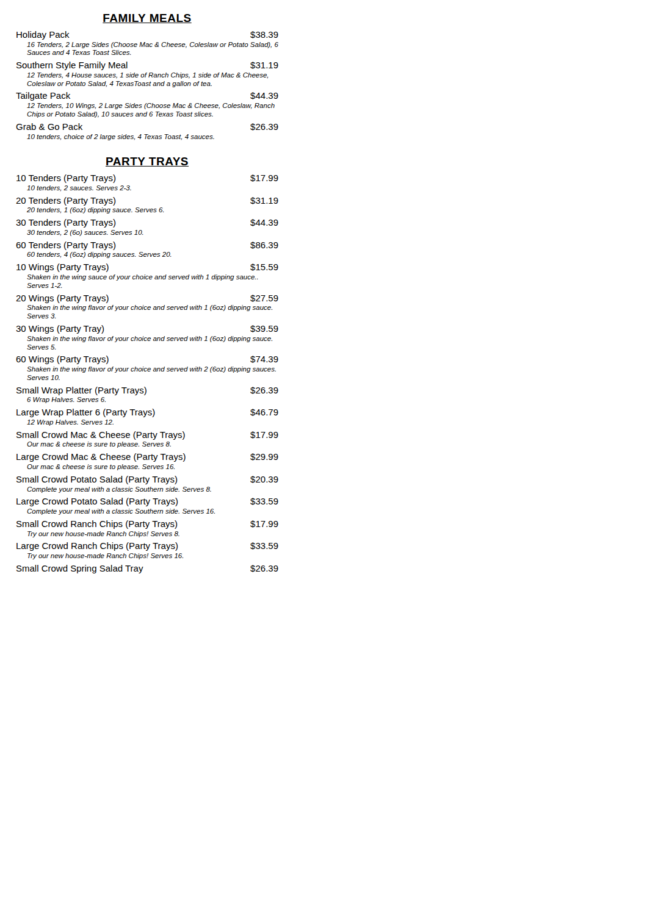FAMILY MEALS
Holiday Pack$38.39
16 Tenders, 2 Large Sides (Choose Mac & Cheese, Coleslaw or Potato Salad), 6 Sauces and 4 Texas Toast Slices.
Southern Style Family Meal$31.19
12 Tenders, 4 House sauces, 1 side of Ranch Chips, 1 side of Mac & Cheese, Coleslaw or Potato Salad, 4 TexasToast and a gallon of tea.
Tailgate Pack$44.39
12 Tenders, 10 Wings, 2 Large Sides (Choose Mac & Cheese, Coleslaw, Ranch Chips or Potato Salad), 10 sauces and 6 Texas Toast slices.
Grab & Go Pack$26.39
10 tenders, choice of 2 large sides, 4 Texas Toast, 4 sauces.
PARTY TRAYS
10 Tenders (Party Trays)$17.99
10 tenders, 2 sauces. Serves 2-3.
20 Tenders (Party Trays)$31.19
20 tenders, 1 (6oz) dipping sauce. Serves 6.
30 Tenders (Party Trays)$44.39
30 tenders, 2 (6o) sauces. Serves 10.
60 Tenders (Party Trays)$86.39
60 tenders, 4 (6oz) dipping sauces. Serves 20.
10 Wings (Party Trays)$15.59
Shaken in the wing sauce of your choice and served with 1 dipping sauce.. Serves 1-2.
20 Wings (Party Trays)$27.59
Shaken in the wing flavor of your choice and served with 1 (6oz) dipping sauce. Serves 3.
30 Wings (Party Tray)$39.59
Shaken in the wing flavor of your choice and served with 1 (6oz) dipping sauce. Serves 5.
60 Wings (Party Trays)$74.39
Shaken in the wing flavor of your choice and served with 2 (6oz) dipping sauces. Serves 10.
Small Wrap Platter (Party Trays)$26.39
6 Wrap Halves. Serves 6.
Large Wrap Platter 6 (Party Trays)$46.79
12 Wrap Halves. Serves 12.
Small Crowd Mac & Cheese (Party Trays)$17.99
Our mac & cheese is sure to please. Serves 8.
Large Crowd Mac & Cheese (Party Trays)$29.99
Our mac & cheese is sure to please. Serves 16.
Small Crowd Potato Salad (Party Trays)$20.39
Complete your meal with a classic Southern side. Serves 8.
Large Crowd Potato Salad (Party Trays)$33.59
Complete your meal with a classic Southern side. Serves 16.
Small Crowd Ranch Chips (Party Trays)$17.99
Try our new house-made Ranch Chips! Serves 8.
Large Crowd Ranch Chips (Party Trays)$33.59
Try our new house-made Ranch Chips! Serves 16.
Small Crowd Spring Salad Tray$26.39